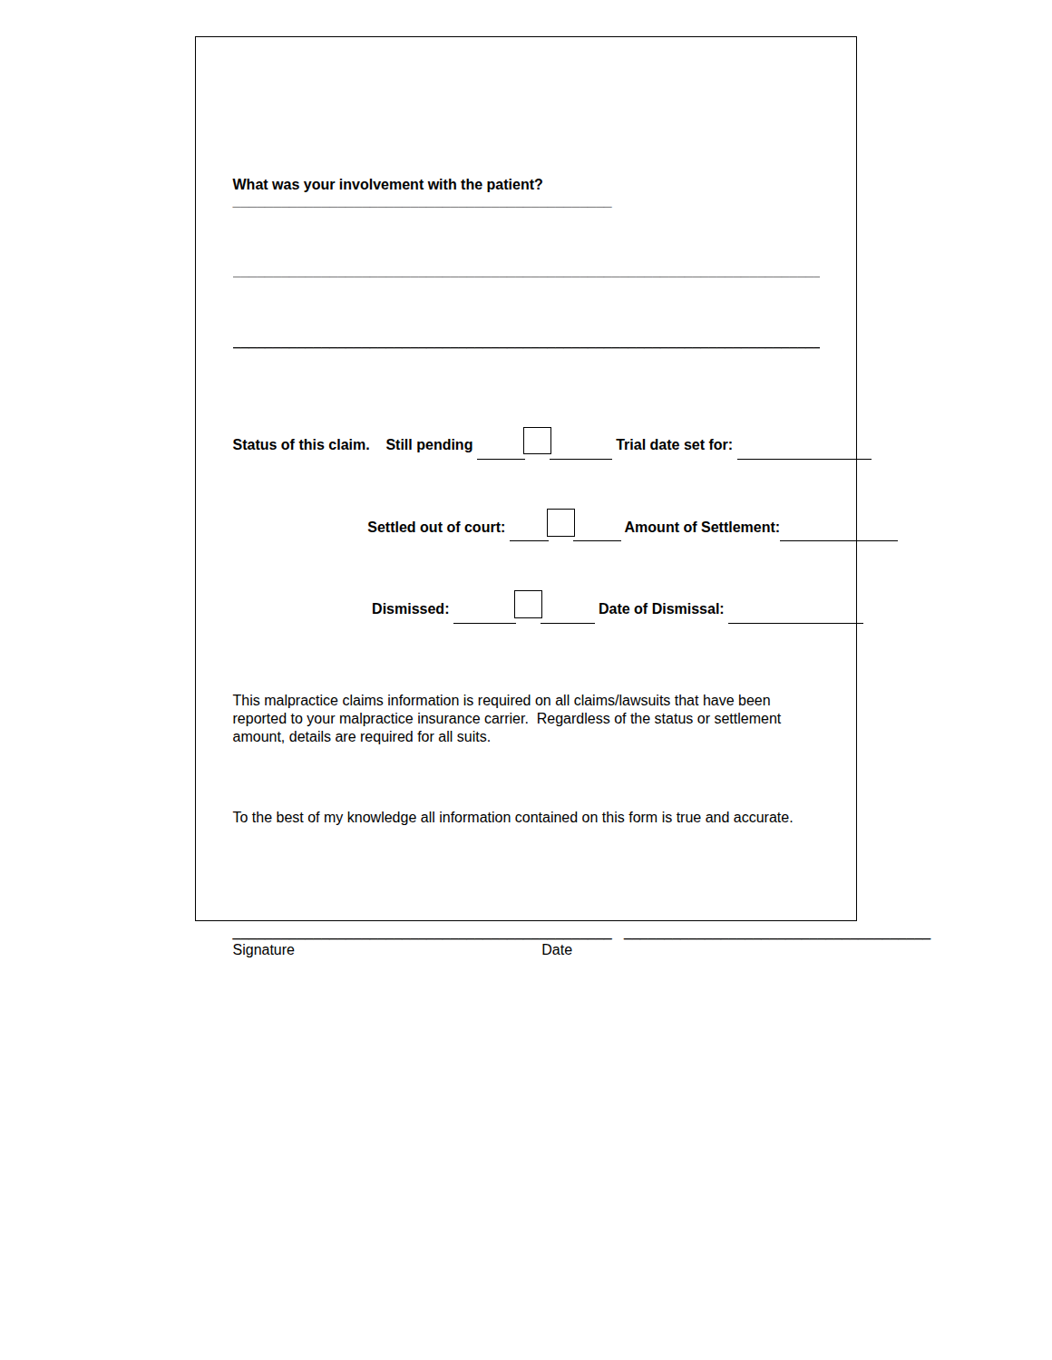What was your involvement with the patient?_______________________________________________
_________________________________________________________________________________
_________________________________________________________________________________
Status of this claim. Still pending Trial date set for:
Settled out of court: Amount of Settlement:
Dismissed: Date of Dismissal:
This malpractice claims information is required on all claims/lawsuits that have been reported to your malpractice insurance carrier. Regardless of the status or settlement amount, details are required for all suits.
To the best of my knowledge all information contained on this form is true and accurate.
_______________________________________________ ______________________________________
Signature Date